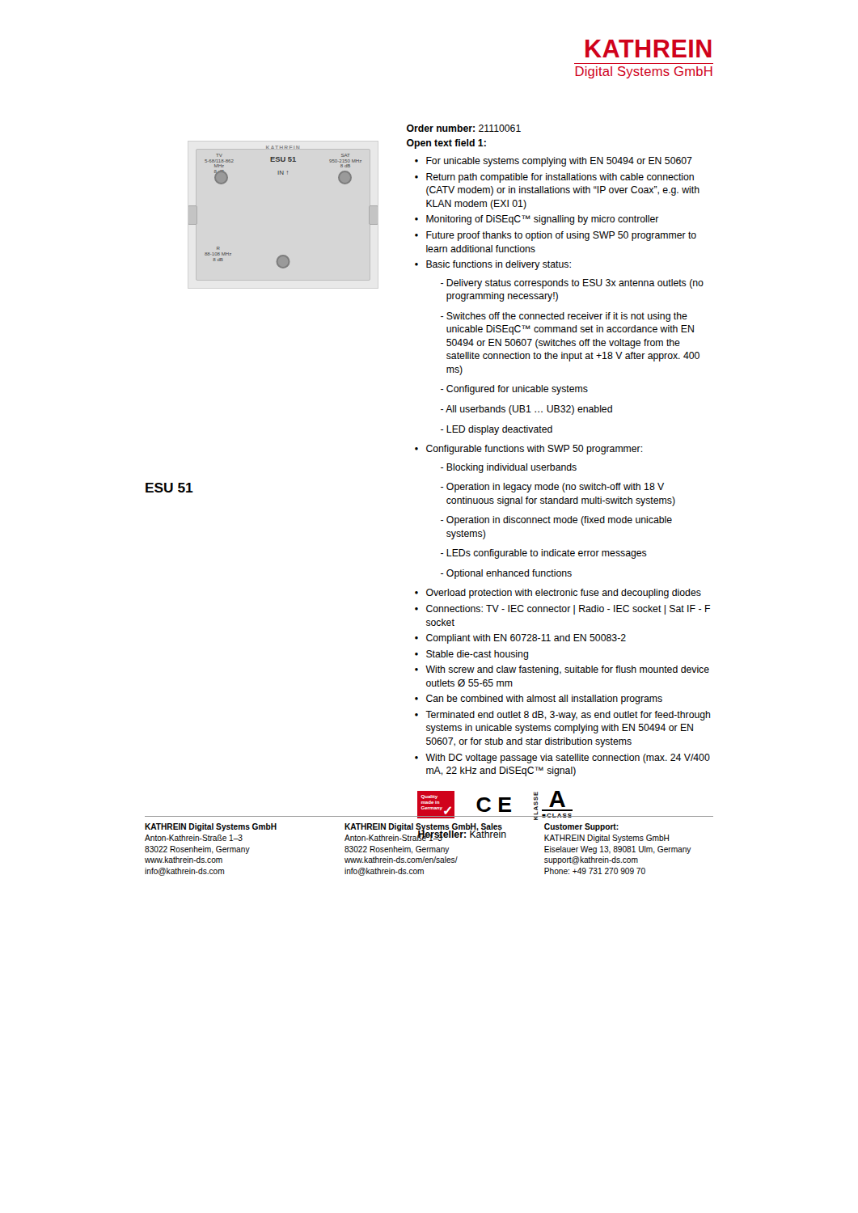KATHREIN
Digital Systems GmbH
KATHREIN
ESU 51
TV
5-68/118-862
MHz
8 dB
SAT
950-2150 MHz
8 dB
R
88-108 MHz
8 dB
IN ↑
ESU 51
Order number: 21110061
Open text field 1:
For unicable systems complying with EN 50494 or EN 50607
Return path compatible for installations with cable connection (CATV modem) or in installations with “IP over Coax”, e.g. with KLAN modem (EXI 01)
Monitoring of DiSEqC™ signalling by micro controller
Future proof thanks to option of using SWP 50 programmer to learn additional functions
Basic functions in delivery status:
- Delivery status corresponds to ESU 3x antenna outlets (no programming necessary!)
- Switches off the connected receiver if it is not using the unicable DiSEqC™ command set in accordance with EN 50494 or EN 50607 (switches off the voltage from the satellite connection to the input at +18 V after approx. 400 ms)
- Configured for unicable systems
- All userbands (UB1 … UB32) enabled
- LED display deactivated
Configurable functions with SWP 50 programmer:
- Blocking individual userbands
- Operation in legacy mode (no switch-off with 18 V continuous signal for standard multi-switch systems)
- Operation in disconnect mode (fixed mode unicable systems)
- LEDs configurable to indicate error messages
- Optional enhanced functions
Overload protection with electronic fuse and decoupling diodes
Connections: TV - IEC connector | Radio - IEC socket | Sat IF - F socket
Compliant with EN 60728-11 and EN 50083-2
Stable die-cast housing
With screw and claw fastening, suitable for flush mounted device outlets Ø 55-65 mm
Can be combined with almost all installation programs
Terminated end outlet 8 dB, 3-way, as end outlet for feed-through systems in unicable systems complying with EN 50494 or EN 50607, or for stub and star distribution systems
With DC voltage passage via satellite connection (max. 24 V/400 mA, 22 kHz and DiSEqC™ signal)
Quality
made in
Germany ✓
C  E
KLASSE
A ■CLASS
Hersteller: Kathrein
KATHREIN Digital Systems GmbH
Anton-Kathrein-Straße 1–3
83022 Rosenheim, Germany
www.kathrein-ds.com
info@kathrein-ds.com
KATHREIN Digital Systems GmbH, Sales
Anton-Kathrein-Straße 1–3
83022 Rosenheim, Germany
www.kathrein-ds.com/en/sales/
info@kathrein-ds.com
Customer Support:
KATHREIN Digital Systems GmbH
Eiselauer Weg 13, 89081 Ulm, Germany
support@kathrein-ds.com
Phone: +49 731 270 909 70